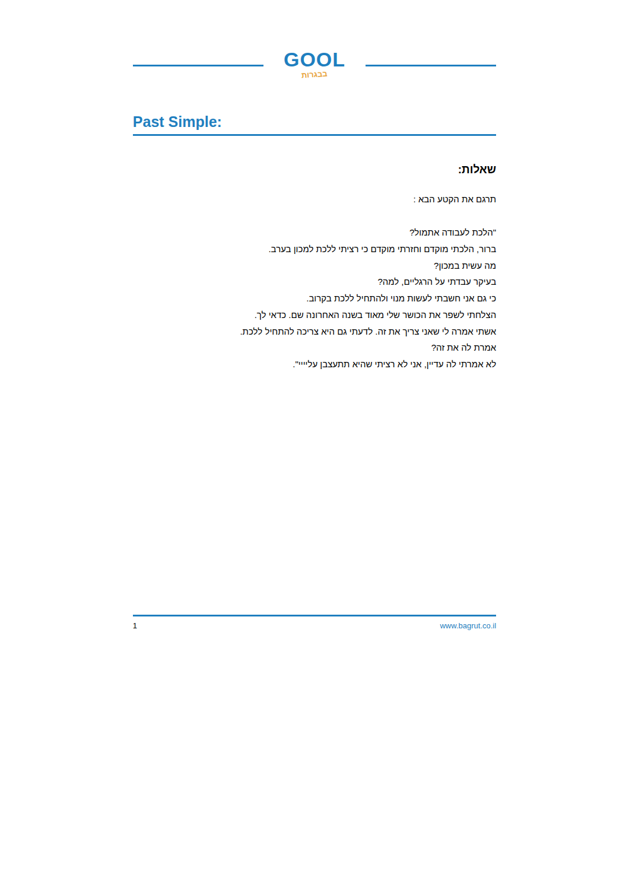GOOL
בבגרות
Past Simple:
שאלות:
תרגם את הקטע הבא :
"הלכת לעבודה אתמול?
ברור, הלכתי מוקדם וחזרתי מוקדם כי רציתי ללכת למכון בערב.
מה עשית במכון?
בעיקר עבדתי על הרגליים, למה?
כי גם אני חשבתי לעשות מנוי ולהתחיל ללכת בקרוב.
הצלחתי לשפר את הכושר שלי מאוד בשנה האחרונה שם. כדאי לך.
אשתי אמרה לי שאני צריך את זה. לדעתי גם היא צריכה להתחיל ללכת.
אמרת לה את זה?
לא אמרתי לה עדיין, אני לא רציתי שהיא תתעצבן עליייי".
1 www.bagrut.co.il